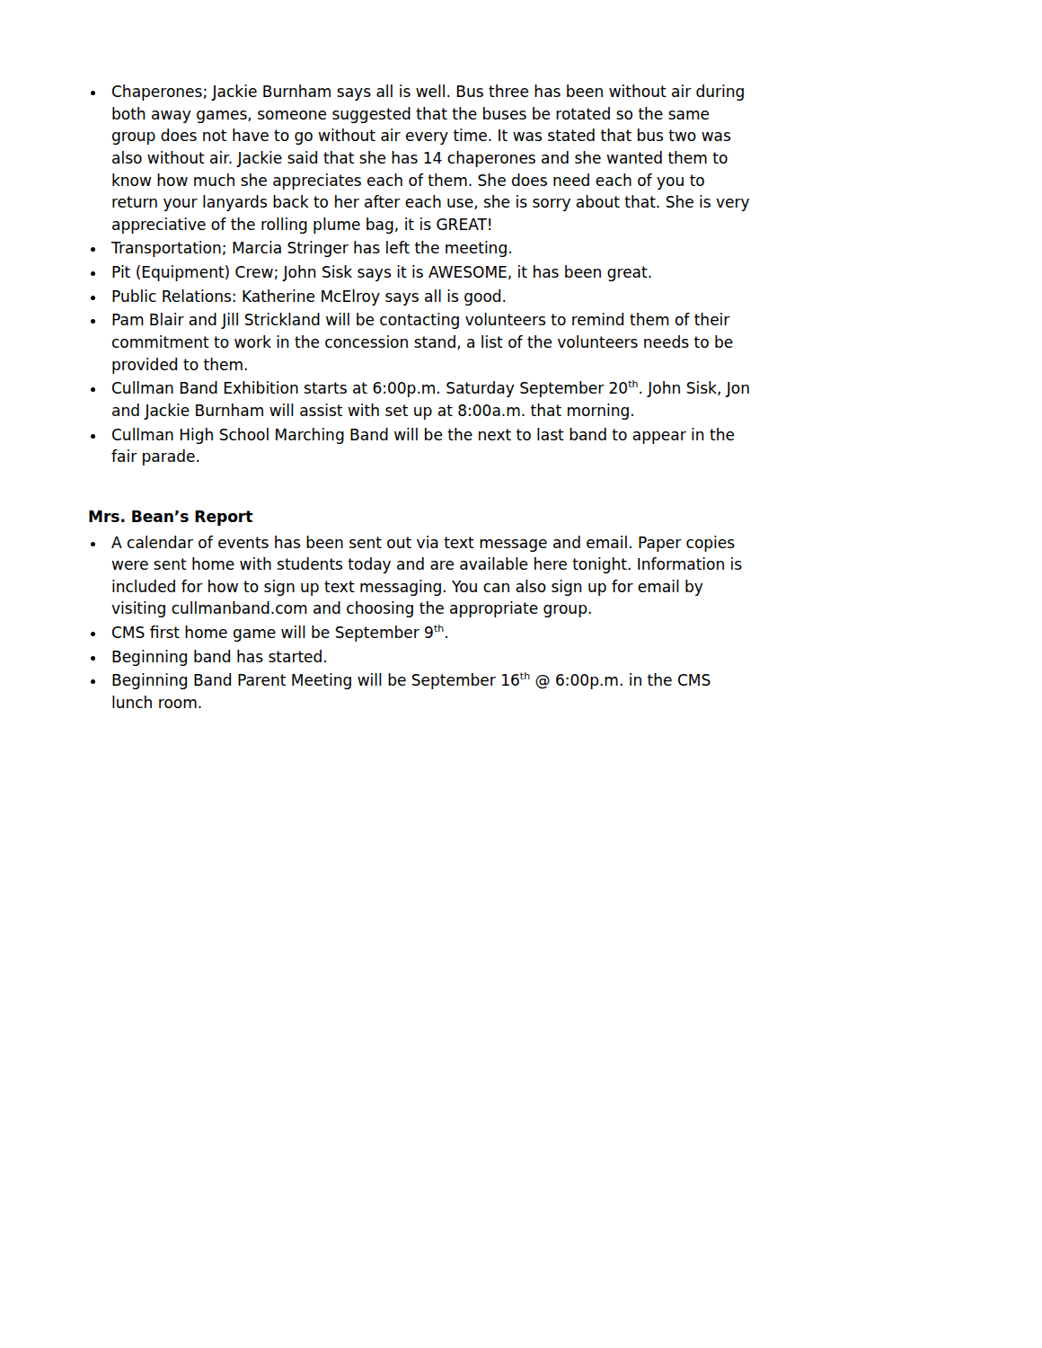Chaperones; Jackie Burnham says all is well. Bus three has been without air during both away games, someone suggested that the buses be rotated so the same group does not have to go without air every time. It was stated that bus two was also without air. Jackie said that she has 14 chaperones and she wanted them to know how much she appreciates each of them. She does need each of you to return your lanyards back to her after each use, she is sorry about that. She is very appreciative of the rolling plume bag, it is GREAT!
Transportation; Marcia Stringer has left the meeting.
Pit (Equipment) Crew; John Sisk says it is AWESOME, it has been great.
Public Relations: Katherine McElroy says all is good.
Pam Blair and Jill Strickland will be contacting volunteers to remind them of their commitment to work in the concession stand, a list of the volunteers needs to be provided to them.
Cullman Band Exhibition starts at 6:00p.m. Saturday September 20th. John Sisk, Jon and Jackie Burnham will assist with set up at 8:00a.m. that morning.
Cullman High School Marching Band will be the next to last band to appear in the fair parade.
Mrs. Bean’s Report
A calendar of events has been sent out via text message and email. Paper copies were sent home with students today and are available here tonight. Information is included for how to sign up text messaging. You can also sign up for email by visiting cullmanband.com and choosing the appropriate group.
CMS first home game will be September 9th.
Beginning band has started.
Beginning Band Parent Meeting will be September 16th @ 6:00p.m. in the CMS lunch room.